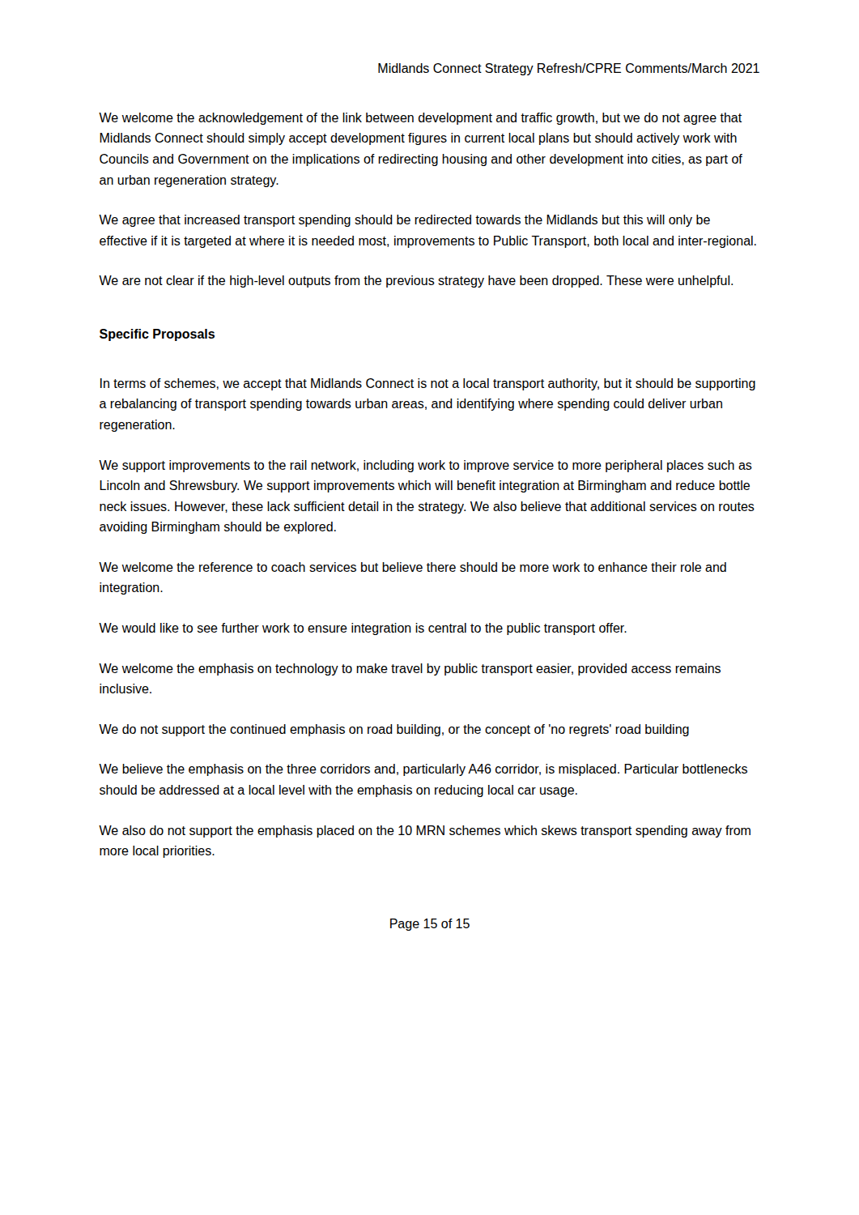Midlands Connect Strategy Refresh/CPRE Comments/March 2021
We welcome the acknowledgement of the link between development and traffic growth, but we do not agree that Midlands Connect should simply accept development figures in current local plans but should actively work with Councils and Government on the implications of redirecting housing and other development into cities, as part of an urban regeneration strategy.
We agree that increased transport spending should be redirected towards the Midlands but this will only be effective if it is targeted at where it is needed most, improvements to Public Transport, both local and inter-regional.
We are not clear if the high-level outputs from the previous strategy have been dropped. These were unhelpful.
Specific Proposals
In terms of schemes, we accept that Midlands Connect is not a local transport authority, but it should be supporting a rebalancing of transport spending towards urban areas, and identifying where spending could deliver urban regeneration.
We support improvements to the rail network, including work to improve service to more peripheral places such as Lincoln and Shrewsbury. We support improvements which will benefit integration at Birmingham and reduce bottle neck issues. However, these lack sufficient detail in the strategy. We also believe that additional services on routes avoiding Birmingham should be explored.
We welcome the reference to coach services but believe there should be more work to enhance their role and integration.
We would like to see further work to ensure integration is central to the public transport offer.
We welcome the emphasis on technology to make travel by public transport easier, provided access remains inclusive.
We do not support the continued emphasis on road building, or the concept of 'no regrets' road building
We believe the emphasis on the three corridors and, particularly A46 corridor, is misplaced. Particular bottlenecks should be addressed at a local level with the emphasis on reducing local car usage.
We also do not support the emphasis placed on the 10 MRN schemes which skews transport spending away from more local priorities.
Page 15 of 15